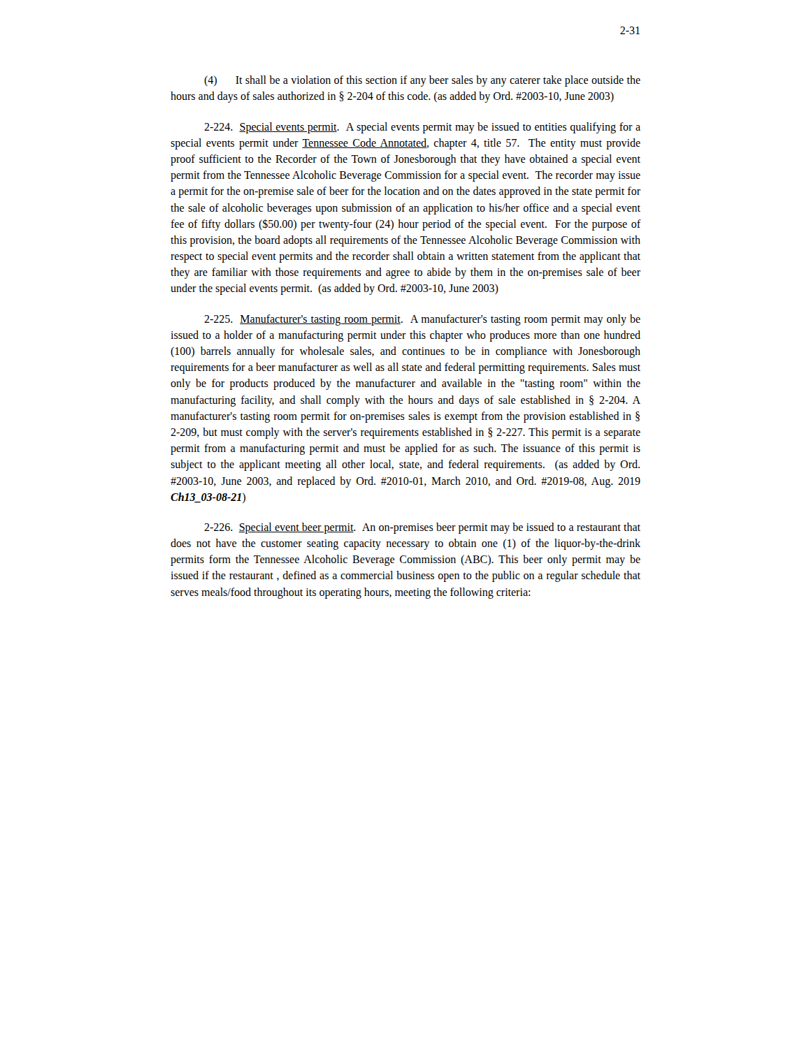2-31
(4) It shall be a violation of this section if any beer sales by any caterer take place outside the hours and days of sales authorized in § 2-204 of this code. (as added by Ord. #2003-10, June 2003)
2-224. Special events permit. A special events permit may be issued to entities qualifying for a special events permit under Tennessee Code Annotated, chapter 4, title 57. The entity must provide proof sufficient to the Recorder of the Town of Jonesborough that they have obtained a special event permit from the Tennessee Alcoholic Beverage Commission for a special event. The recorder may issue a permit for the on-premise sale of beer for the location and on the dates approved in the state permit for the sale of alcoholic beverages upon submission of an application to his/her office and a special event fee of fifty dollars ($50.00) per twenty-four (24) hour period of the special event. For the purpose of this provision, the board adopts all requirements of the Tennessee Alcoholic Beverage Commission with respect to special event permits and the recorder shall obtain a written statement from the applicant that they are familiar with those requirements and agree to abide by them in the on-premises sale of beer under the special events permit. (as added by Ord. #2003-10, June 2003)
2-225. Manufacturer's tasting room permit. A manufacturer's tasting room permit may only be issued to a holder of a manufacturing permit under this chapter who produces more than one hundred (100) barrels annually for wholesale sales, and continues to be in compliance with Jonesborough requirements for a beer manufacturer as well as all state and federal permitting requirements. Sales must only be for products produced by the manufacturer and available in the "tasting room" within the manufacturing facility, and shall comply with the hours and days of sale established in § 2-204. A manufacturer's tasting room permit for on-premises sales is exempt from the provision established in § 2-209, but must comply with the server's requirements established in § 2-227. This permit is a separate permit from a manufacturing permit and must be applied for as such. The issuance of this permit is subject to the applicant meeting all other local, state, and federal requirements. (as added by Ord. #2003-10, June 2003, and replaced by Ord. #2010-01, March 2010, and Ord. #2019-08, Aug. 2019 Ch13_03-08-21)
2-226. Special event beer permit. An on-premises beer permit may be issued to a restaurant that does not have the customer seating capacity necessary to obtain one (1) of the liquor-by-the-drink permits form the Tennessee Alcoholic Beverage Commission (ABC). This beer only permit may be issued if the restaurant , defined as a commercial business open to the public on a regular schedule that serves meals/food throughout its operating hours, meeting the following criteria: